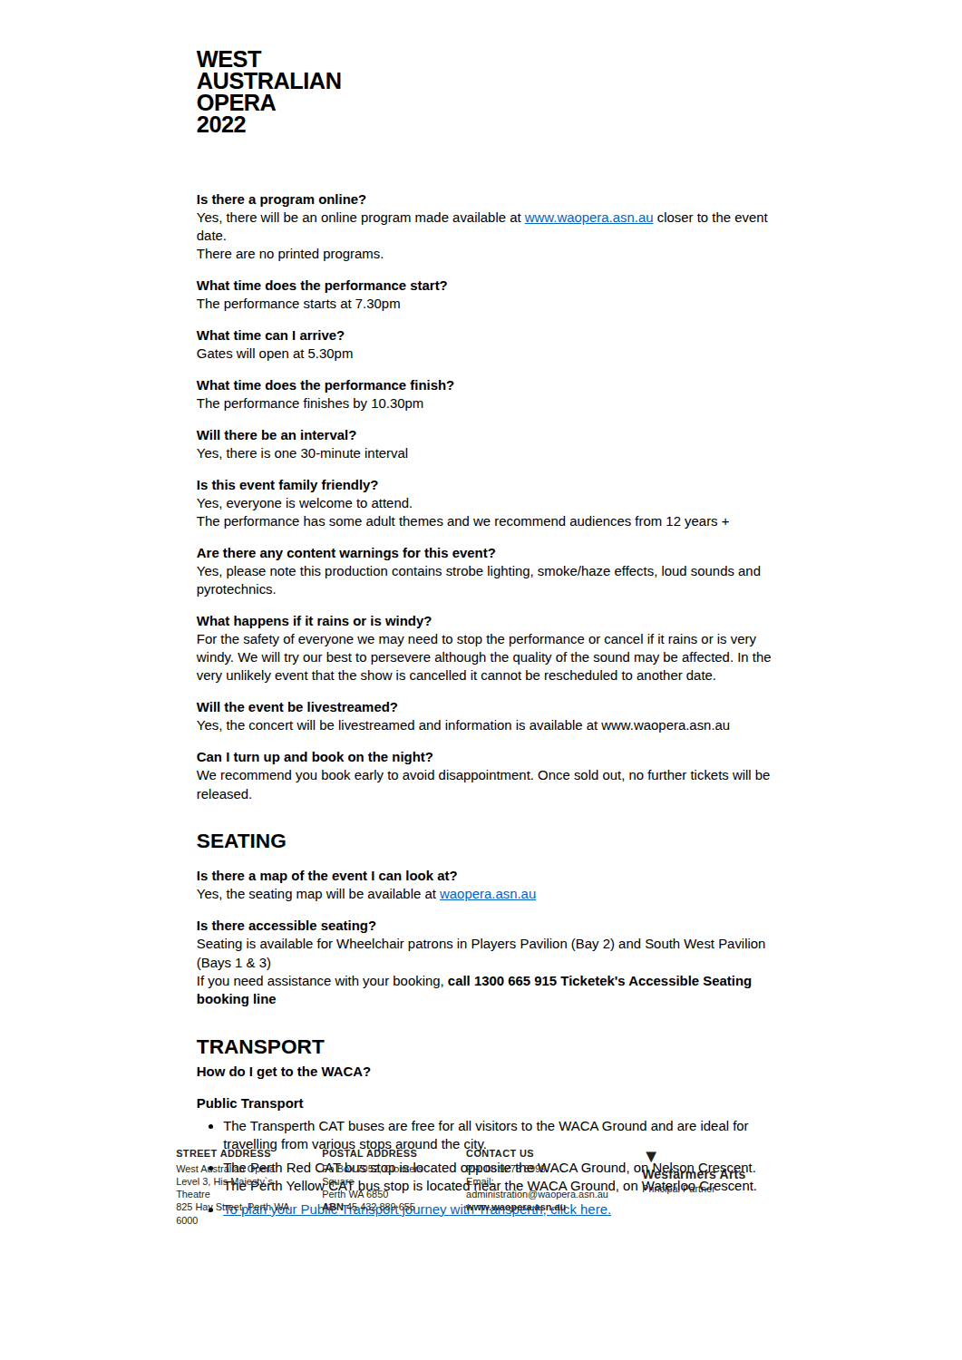West Australian Opera 2022
Is there a program online?
Yes, there will be an online program made available at www.waopera.asn.au closer to the event date.
There are no printed programs.
What time does the performance start?
The performance starts at 7.30pm
What time can I arrive?
Gates will open at 5.30pm
What time does the performance finish?
The performance finishes by 10.30pm
Will there be an interval?
Yes, there is one 30-minute interval
Is this event family friendly?
Yes, everyone is welcome to attend.
The performance has some adult themes and we recommend audiences from 12 years +
Are there any content warnings for this event?
Yes, please note this production contains strobe lighting, smoke/haze effects, loud sounds and pyrotechnics.
What happens if it rains or is windy?
For the safety of everyone we may need to stop the performance or cancel if it rains or is very windy. We will try our best to persevere although the quality of the sound may be affected. In the very unlikely event that the show is cancelled it cannot be rescheduled to another date.
Will the event be livestreamed?
Yes, the concert will be livestreamed and information is available at www.waopera.asn.au
Can I turn up and book on the night?
We recommend you book early to avoid disappointment. Once sold out, no further tickets will be released.
SEATING
Is there a map of the event I can look at?
Yes, the seating map will be available at waopera.asn.au
Is there accessible seating?
Seating is available for Wheelchair patrons in Players Pavilion (Bay 2) and South West Pavilion (Bays 1 & 3)
If you need assistance with your booking, call 1300 665 915 Ticketek's Accessible Seating booking line
TRANSPORT
How do I get to the WACA?
Public Transport
The Transperth CAT buses are free for all visitors to the WACA Ground and are ideal for travelling from various stops around the city.
The Perth Red CAT bus stop is located opposite the WACA Ground, on Nelson Crescent. The Perth Yellow CAT bus stop is located near the WACA Ground, on Waterloo Crescent.
To plan your Public Transport journey with Transperth, click here.
STREET ADDRESS
West Australian Opera
Level 3, His Majesty`s Theatre
825 Hay Street, Perth WA 6000
POSTAL ADDRESS
Po Box 7052, Cloisters Square
Perth WA 6850
ABN 45 432 889 655
CONTACT US
PH: 08 9278 8999
Email: administration@waopera.asn.au
www.waopera.asn.au
▼
Wesfarmers Arts
Principal Partner